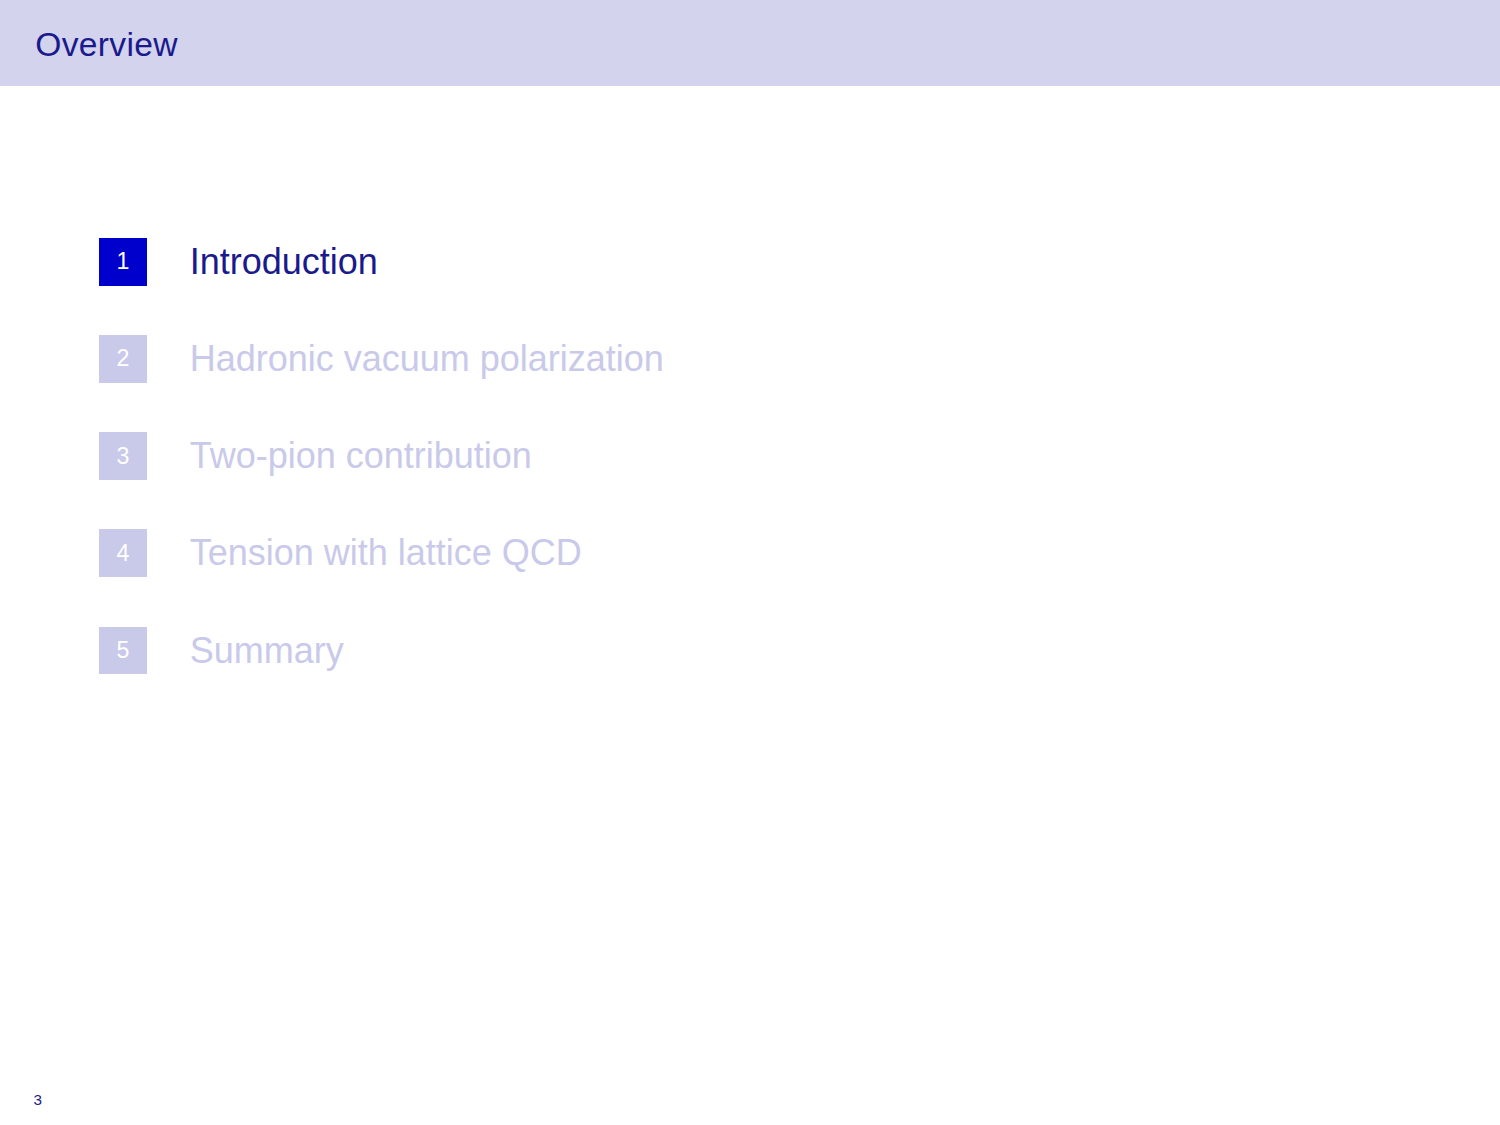Overview
1 Introduction
2 Hadronic vacuum polarization
3 Two-pion contribution
4 Tension with lattice QCD
5 Summary
3